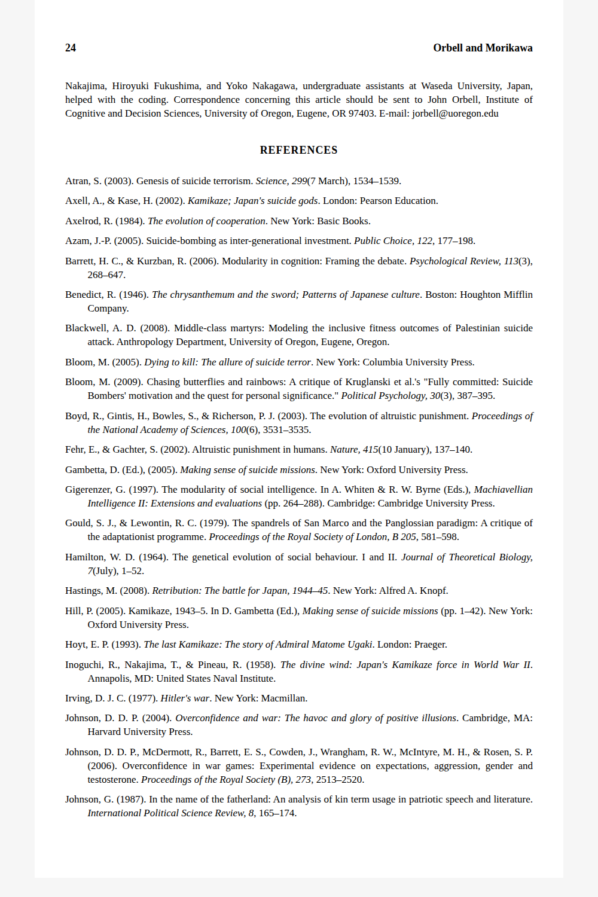24 Orbell and Morikawa
Nakajima, Hiroyuki Fukushima, and Yoko Nakagawa, undergraduate assistants at Waseda University, Japan, helped with the coding. Correspondence concerning this article should be sent to John Orbell, Institute of Cognitive and Decision Sciences, University of Oregon, Eugene, OR 97403. E-mail: jorbell@uoregon.edu
REFERENCES
Atran, S. (2003). Genesis of suicide terrorism. Science, 299(7 March), 1534–1539.
Axell, A., & Kase, H. (2002). Kamikaze; Japan's suicide gods. London: Pearson Education.
Axelrod, R. (1984). The evolution of cooperation. New York: Basic Books.
Azam, J.-P. (2005). Suicide-bombing as inter-generational investment. Public Choice, 122, 177–198.
Barrett, H. C., & Kurzban, R. (2006). Modularity in cognition: Framing the debate. Psychological Review, 113(3), 268–647.
Benedict, R. (1946). The chrysanthemum and the sword; Patterns of Japanese culture. Boston: Houghton Mifflin Company.
Blackwell, A. D. (2008). Middle-class martyrs: Modeling the inclusive fitness outcomes of Palestinian suicide attack. Anthropology Department, University of Oregon, Eugene, Oregon.
Bloom, M. (2005). Dying to kill: The allure of suicide terror. New York: Columbia University Press.
Bloom, M. (2009). Chasing butterflies and rainbows: A critique of Kruglanski et al.'s "Fully committed: Suicide Bombers' motivation and the quest for personal significance." Political Psychology, 30(3), 387–395.
Boyd, R., Gintis, H., Bowles, S., & Richerson, P. J. (2003). The evolution of altruistic punishment. Proceedings of the National Academy of Sciences, 100(6), 3531–3535.
Fehr, E., & Gachter, S. (2002). Altruistic punishment in humans. Nature, 415(10 January), 137–140.
Gambetta, D. (Ed.), (2005). Making sense of suicide missions. New York: Oxford University Press.
Gigerenzer, G. (1997). The modularity of social intelligence. In A. Whiten & R. W. Byrne (Eds.), Machiavellian Intelligence II: Extensions and evaluations (pp. 264–288). Cambridge: Cambridge University Press.
Gould, S. J., & Lewontin, R. C. (1979). The spandrels of San Marco and the Panglossian paradigm: A critique of the adaptationist programme. Proceedings of the Royal Society of London, B 205, 581–598.
Hamilton, W. D. (1964). The genetical evolution of social behaviour. I and II. Journal of Theoretical Biology, 7(July), 1–52.
Hastings, M. (2008). Retribution: The battle for Japan, 1944–45. New York: Alfred A. Knopf.
Hill, P. (2005). Kamikaze, 1943–5. In D. Gambetta (Ed.), Making sense of suicide missions (pp. 1–42). New York: Oxford University Press.
Hoyt, E. P. (1993). The last Kamikaze: The story of Admiral Matome Ugaki. London: Praeger.
Inoguchi, R., Nakajima, T., & Pineau, R. (1958). The divine wind: Japan's Kamikaze force in World War II. Annapolis, MD: United States Naval Institute.
Irving, D. J. C. (1977). Hitler's war. New York: Macmillan.
Johnson, D. D. P. (2004). Overconfidence and war: The havoc and glory of positive illusions. Cambridge, MA: Harvard University Press.
Johnson, D. D. P., McDermott, R., Barrett, E. S., Cowden, J., Wrangham, R. W., McIntyre, M. H., & Rosen, S. P. (2006). Overconfidence in war games: Experimental evidence on expectations, aggression, gender and testosterone. Proceedings of the Royal Society (B), 273, 2513–2520.
Johnson, G. (1987). In the name of the fatherland: An analysis of kin term usage in patriotic speech and literature. International Political Science Review, 8, 165–174.